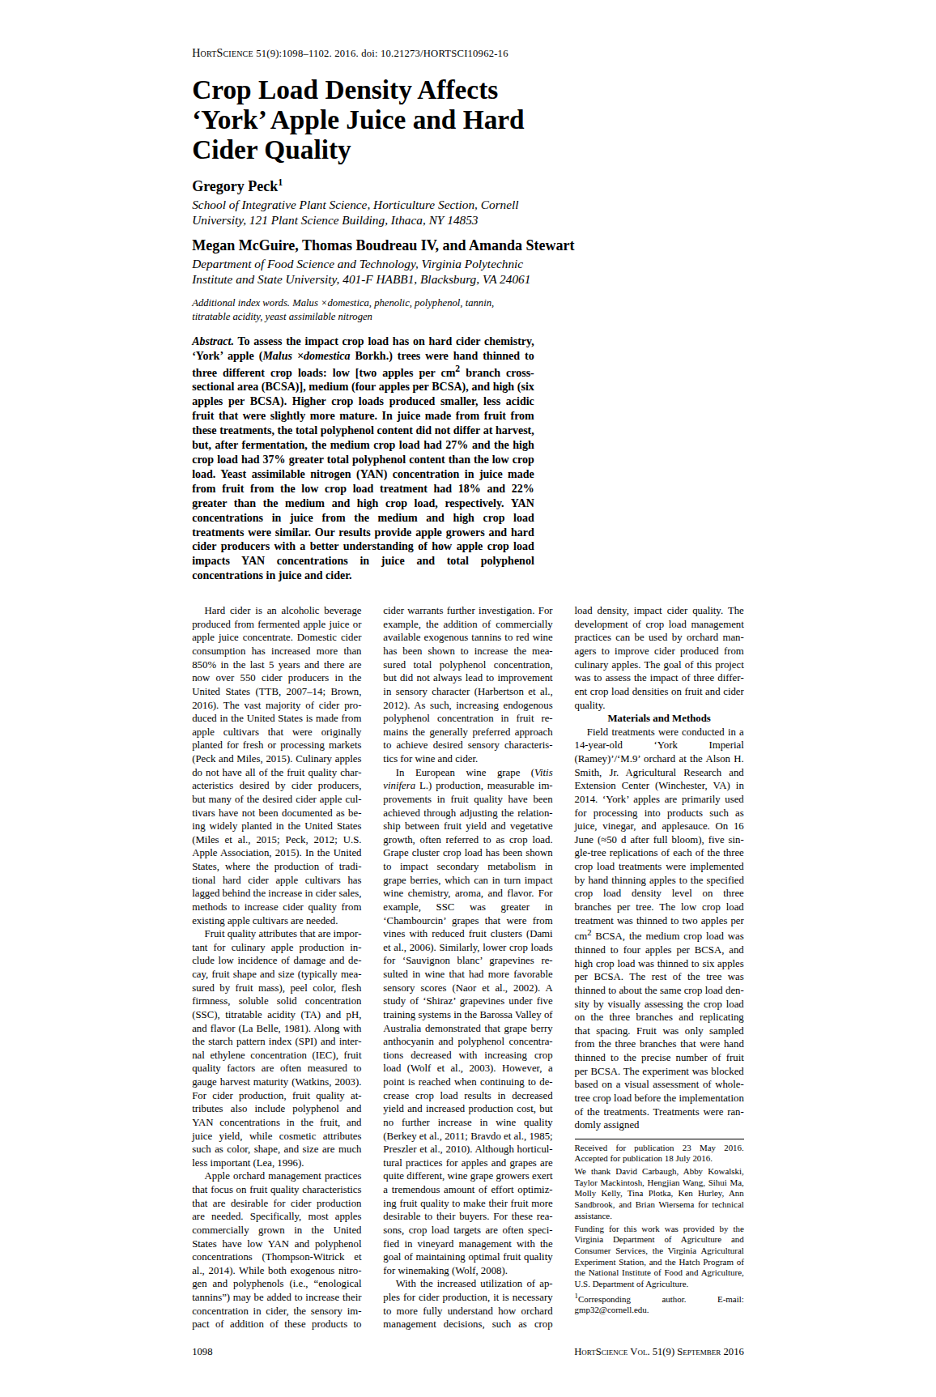HortScience 51(9):1098–1102. 2016. doi: 10.21273/HORTSCI10962-16
Crop Load Density Affects ‘York’ Apple Juice and Hard Cider Quality
Gregory Peck1
School of Integrative Plant Science, Horticulture Section, Cornell University, 121 Plant Science Building, Ithaca, NY 14853
Megan McGuire, Thomas Boudreau IV, and Amanda Stewart
Department of Food Science and Technology, Virginia Polytechnic Institute and State University, 401-F HABB1, Blacksburg, VA 24061
Additional index words. Malus ×domestica, phenolic, polyphenol, tannin, titratable acidity, yeast assimilable nitrogen
Abstract. To assess the impact crop load has on hard cider chemistry, ‘York’ apple (Malus ×domestica Borkh.) trees were hand thinned to three different crop loads: low [two apples per cm2 branch cross-sectional area (BCSA)], medium (four apples per BCSA), and high (six apples per BCSA). Higher crop loads produced smaller, less acidic fruit that were slightly more mature. In juice made from fruit from these treatments, the total polyphenol content did not differ at harvest, but, after fermentation, the medium crop load had 27% and the high crop load had 37% greater total polyphenol content than the low crop load. Yeast assimilable nitrogen (YAN) concentration in juice made from fruit from the low crop load treatment had 18% and 22% greater than the medium and high crop load, respectively. YAN concentrations in juice from the medium and high crop load treatments were similar. Our results provide apple growers and hard cider producers with a better understanding of how apple crop load impacts YAN concentrations in juice and total polyphenol concentrations in juice and cider.
Hard cider is an alcoholic beverage produced from fermented apple juice or apple juice concentrate. Domestic cider consumption has increased more than 850% in the last 5 years and there are now over 550 cider producers in the United States (TTB, 2007–14; Brown, 2016). The vast majority of cider produced in the United States is made from apple cultivars that were originally planted for fresh or processing markets (Peck and Miles, 2015). Culinary apples do not have all of the fruit quality characteristics desired by cider producers, but many of the desired cider apple cultivars have not been documented as being widely planted in the United States (Miles et al., 2015; Peck, 2012; U.S. Apple Association, 2015). In the United States, where the production of traditional hard cider apple cultivars has lagged behind the increase in cider sales, methods to increase cider quality from existing apple cultivars are needed.
Fruit quality attributes that are important for culinary apple production include low incidence of damage and decay, fruit shape and size (typically measured by fruit mass), peel color, flesh firmness, soluble solid concentration (SSC), titratable acidity (TA) and pH, and flavor (La Belle, 1981). Along with the starch pattern index (SPI) and internal ethylene concentration (IEC), fruit quality factors are often measured to gauge harvest maturity (Watkins, 2003). For cider production, fruit quality attributes also include polyphenol and YAN concentrations in the fruit, and juice yield, while cosmetic attributes such as color, shape, and size are much less important (Lea, 1996).
Apple orchard management practices that focus on fruit quality characteristics that are desirable for cider production are needed. Specifically, most apples commercially grown in the United States have low YAN and polyphenol concentrations (Thompson-Witrick et al., 2014). While both exogenous nitrogen and polyphenols (i.e., “enological tannins”) may be added to increase their concentration in cider, the sensory impact of addition of these products to cider warrants further investigation. For example, the addition of commercially available exogenous tannins to red wine has been shown to increase the measured total polyphenol concentration, but did not always lead to improvement in sensory character (Harbertson et al., 2012). As such, increasing endogenous polyphenol concentration in fruit remains the generally preferred approach to achieve desired sensory characteristics for wine and cider.
In European wine grape (Vitis vinifera L.) production, measurable improvements in fruit quality have been achieved through adjusting the relationship between fruit yield and vegetative growth, often referred to as crop load. Grape cluster crop load has been shown to impact secondary metabolism in grape berries, which can in turn impact wine chemistry, aroma, and flavor. For example, SSC was greater in ‘Chambourcin’ grapes that were from vines with reduced fruit clusters (Dami et al., 2006). Similarly, lower crop loads for ‘Sauvignon blanc’ grapevines resulted in wine that had more favorable sensory scores (Naor et al., 2002). A study of ‘Shiraz’ grapevines under five training systems in the Barossa Valley of Australia demonstrated that grape berry anthocyanin and polyphenol concentrations decreased with increasing crop load (Wolf et al., 2003). However, a point is reached when continuing to decrease crop load results in decreased yield and increased production cost, but no further increase in wine quality (Berkey et al., 2011; Bravdo et al., 1985; Preszler et al., 2010). Although horticultural practices for apples and grapes are quite different, wine grape growers exert a tremendous amount of effort optimizing fruit quality to make their fruit more desirable to their buyers. For these reasons, crop load targets are often specified in vineyard management with the goal of maintaining optimal fruit quality for winemaking (Wolf, 2008).
With the increased utilization of apples for cider production, it is necessary to more fully understand how orchard management decisions, such as crop load density, impact cider quality. The development of crop load management practices can be used by orchard managers to improve cider produced from culinary apples. The goal of this project was to assess the impact of three different crop load densities on fruit and cider quality.
Materials and Methods
Field treatments were conducted in a 14-year-old ‘York Imperial (Ramey)’/‘M.9’ orchard at the Alson H. Smith, Jr. Agricultural Research and Extension Center (Winchester, VA) in 2014. ‘York’ apples are primarily used for processing into products such as juice, vinegar, and applesauce. On 16 June (≈50 d after full bloom), five single-tree replications of each of the three crop load treatments were implemented by hand thinning apples to the specified crop load density level on three branches per tree. The low crop load treatment was thinned to two apples per cm2 BCSA, the medium crop load was thinned to four apples per BCSA, and high crop load was thinned to six apples per BCSA. The rest of the tree was thinned to about the same crop load density by visually assessing the crop load on the three branches and replicating that spacing. Fruit was only sampled from the three branches that were hand thinned to the precise number of fruit per BCSA. The experiment was blocked based on a visual assessment of whole-tree crop load before the implementation of the treatments. Treatments were randomly assigned
Received for publication 23 May 2016. Accepted for publication 18 July 2016.
We thank David Carbaugh, Abby Kowalski, Taylor Mackintosh, Hengjian Wang, Sihui Ma, Molly Kelly, Tina Plotka, Ken Hurley, Ann Sandbrook, and Brian Wiersema for technical assistance.
Funding for this work was provided by the Virginia Department of Agriculture and Consumer Services, the Virginia Agricultural Experiment Station, and the Hatch Program of the National Institute of Food and Agriculture, U.S. Department of Agriculture.
1Corresponding author. E-mail: gmp32@cornell.edu.
1098
HortScience Vol. 51(9) September 2016